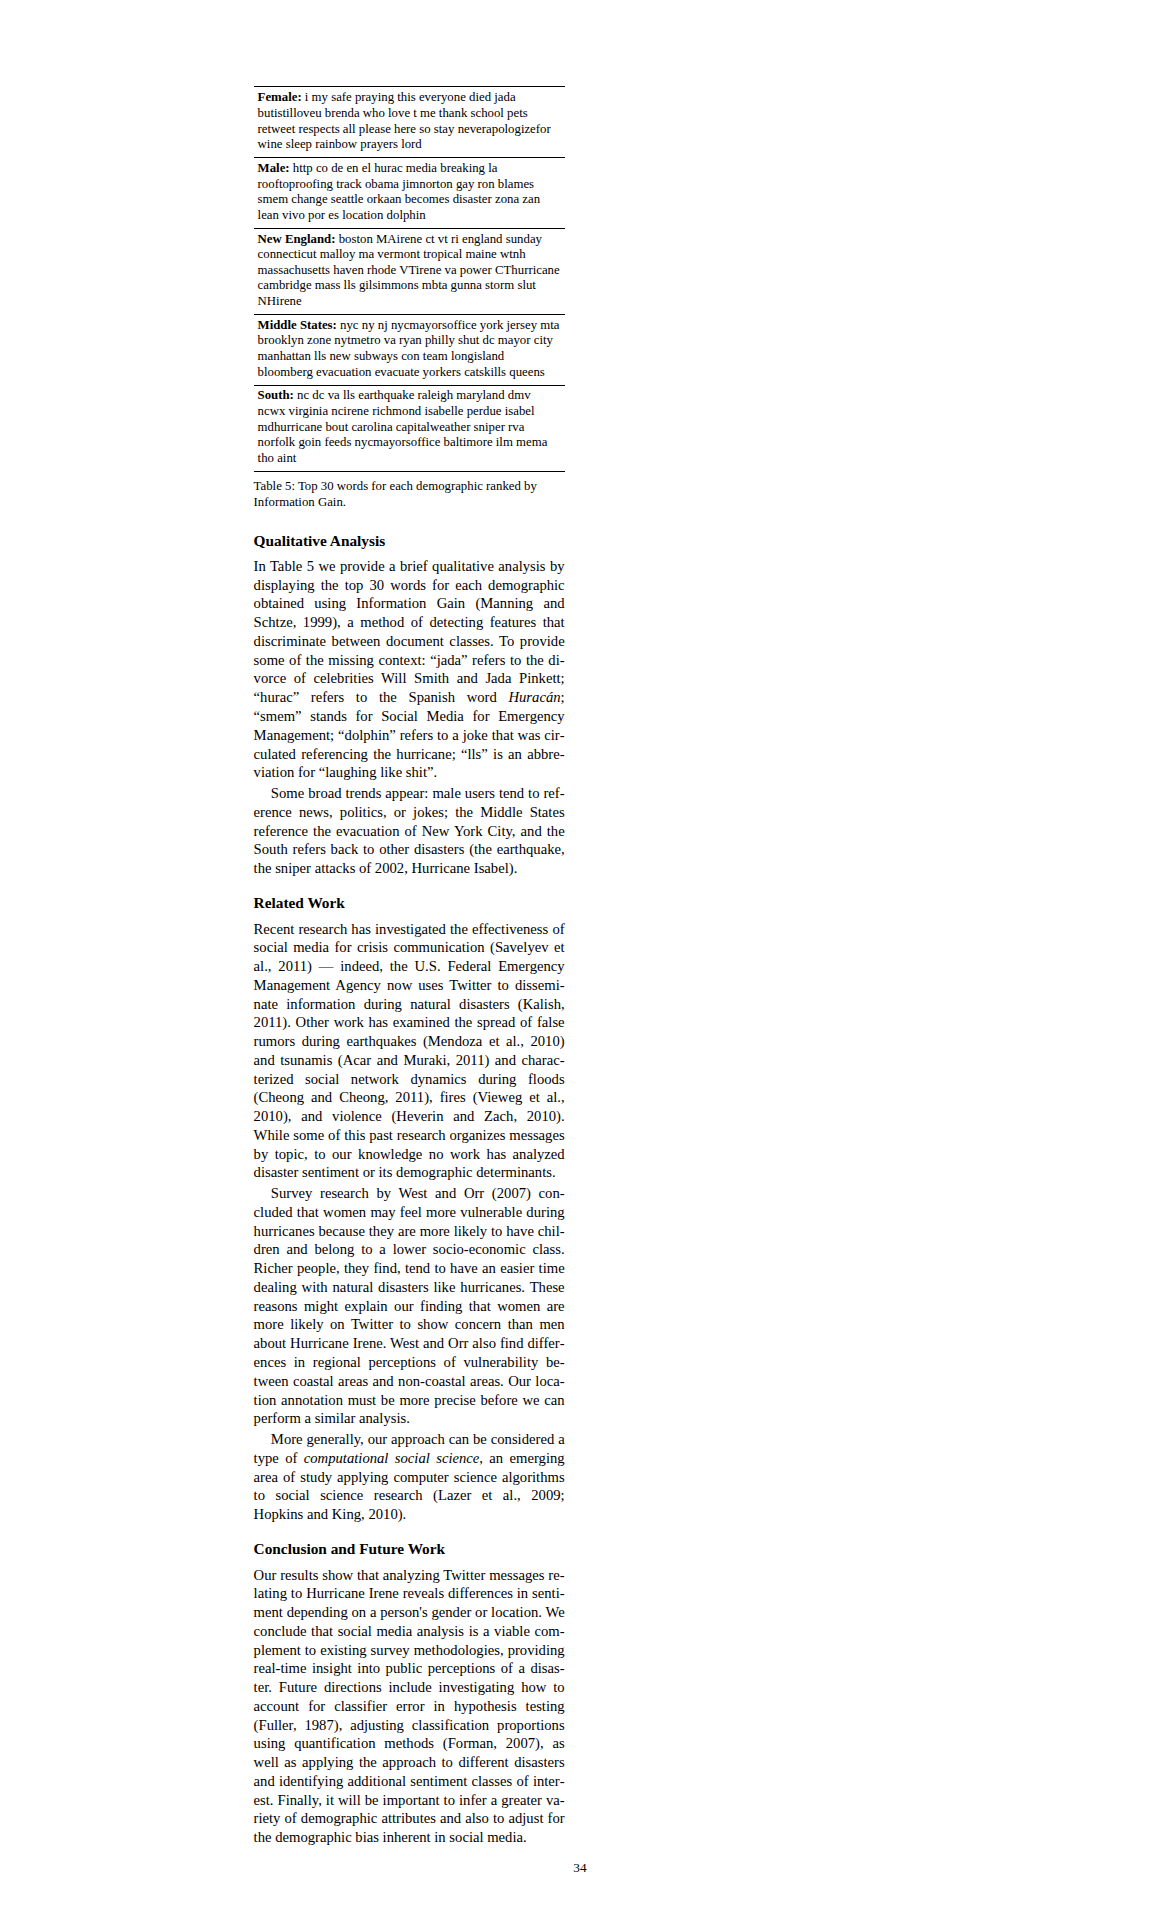| Female: i my safe praying this everyone died jada butistilloveu brenda who love t me thank school pets retweet respects all please here so stay neverapologizefor wine sleep rainbow prayers lord |
| Male: http co de en el hurac media breaking la rooftoproofing track obama jimnorton gay ron blames smem change seattle orkaan becomes disaster zona zan lean vivo por es location dolphin |
| New England: boston MAirene ct vt ri england sunday connecticut malloy ma vermont tropical maine wtnh massachusetts haven rhode VTirene va power CThurricane cambridge mass lls gilsimmons mbta gunna storm slut NHirene |
| Middle States: nyc ny nj nycmayorsoffice york jersey mta brooklyn zone nytmetro va ryan philly shut dc mayor city manhattan lls new subways con team longisland bloomberg evacuation evacuate yorkers catskills queens |
| South: nc dc va lls earthquake raleigh maryland dmv ncwx virginia ncirene richmond isabelle perdue isabel mdhurricane bout carolina capitalweather sniper rva norfolk goin feeds nycmayorsoffice baltimore ilm mema tho aint |
Table 5: Top 30 words for each demographic ranked by Information Gain.
Qualitative Analysis
In Table 5 we provide a brief qualitative analysis by displaying the top 30 words for each demographic obtained using Information Gain (Manning and Schtze, 1999), a method of detecting features that discriminate between document classes. To provide some of the missing context: “jada” refers to the divorce of celebrities Will Smith and Jada Pinkett; “hurac” refers to the Spanish word Huracán; “smem” stands for Social Media for Emergency Management; “dolphin” refers to a joke that was circulated referencing the hurricane; “lls” is an abbreviation for “laughing like shit”.
Some broad trends appear: male users tend to reference news, politics, or jokes; the Middle States reference the evacuation of New York City, and the South refers back to other disasters (the earthquake, the sniper attacks of 2002, Hurricane Isabel).
Related Work
Recent research has investigated the effectiveness of social media for crisis communication (Savelyev et al., 2011) — indeed, the U.S. Federal Emergency Management Agency now uses Twitter to disseminate information during natural disasters (Kalish, 2011). Other work has examined the spread of false rumors during earthquakes (Mendoza et al., 2010) and tsunamis (Acar and Muraki, 2011) and characterized social network dynamics during floods (Cheong and Cheong, 2011), fires (Vieweg et al., 2010), and violence (Heverin and Zach, 2010). While some of this past research organizes messages by topic, to our knowledge no work has analyzed disaster sentiment or its demographic determinants.
Survey research by West and Orr (2007) concluded that women may feel more vulnerable during hurricanes because they are more likely to have children and belong to a lower socio-economic class. Richer people, they find, tend to have an easier time dealing with natural disasters like hurricanes. These reasons might explain our finding that women are more likely on Twitter to show concern than men about Hurricane Irene. West and Orr also find differences in regional perceptions of vulnerability between coastal areas and non-coastal areas. Our location annotation must be more precise before we can perform a similar analysis.
More generally, our approach can be considered a type of computational social science, an emerging area of study applying computer science algorithms to social science research (Lazer et al., 2009; Hopkins and King, 2010).
Conclusion and Future Work
Our results show that analyzing Twitter messages relating to Hurricane Irene reveals differences in sentiment depending on a person's gender or location. We conclude that social media analysis is a viable complement to existing survey methodologies, providing real-time insight into public perceptions of a disaster. Future directions include investigating how to account for classifier error in hypothesis testing (Fuller, 1987), adjusting classification proportions using quantification methods (Forman, 2007), as well as applying the approach to different disasters and identifying additional sentiment classes of interest. Finally, it will be important to infer a greater variety of demographic attributes and also to adjust for the demographic bias inherent in social media.
34